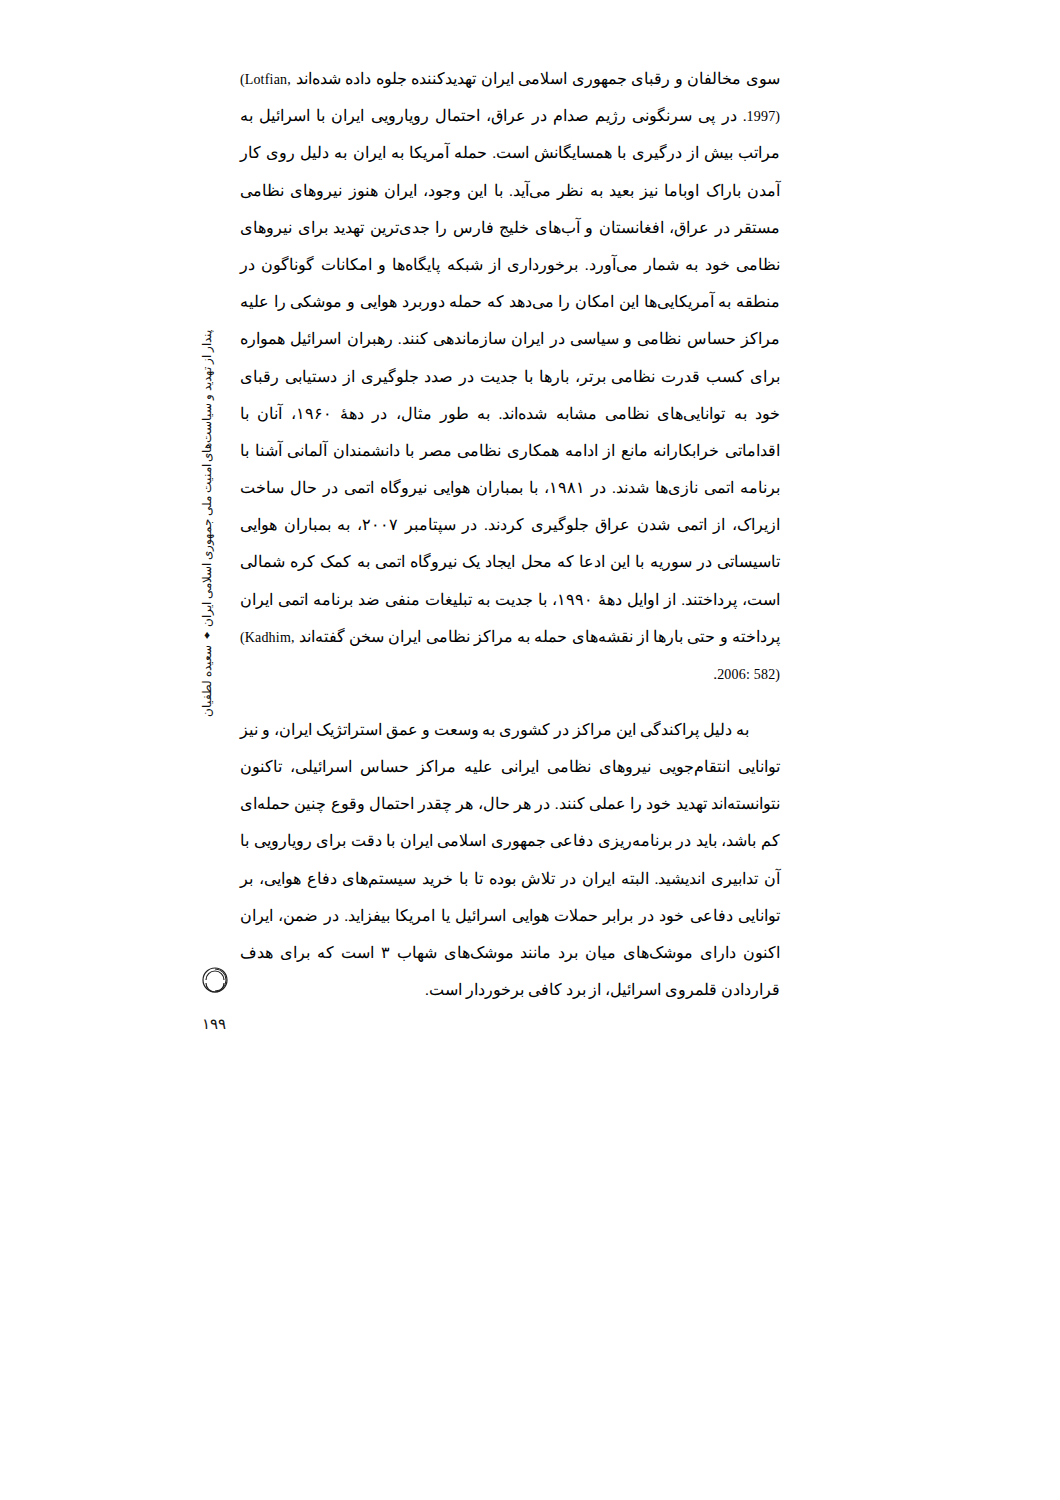پندار از تهدید و سیاست‌های امنیت ملی جمهوری اسلامی ایران ♦ سعیده لطفیان
۱۹۹
سوی مخالفان و رقبای جمهوری اسلامی ایران تهدیدکننده جلوه داده شده‌اند (Lotfian, 1997). در پی سرنگونی رژیم صدام در عراق، احتمال رویارویی ایران با اسرائیل به مراتب بیش از درگیری با همسایگانش است. حمله آمریکا به ایران به دلیل روی کار آمدن باراک اوباما نیز بعید به نظر می‌آید. با این وجود، ایران هنوز نیروهای نظامی مستقر در عراق، افغانستان و آب‌های خلیج فارس را جدی‌ترین تهدید برای نیروهای نظامی خود به شمار می‌آورد. برخورداری از شبکه پایگاه‌ها و امکانات گوناگون در منطقه به آمریکایی‌ها این امکان را می‌دهد که حمله دوربرد هوایی و موشکی را علیه مراکز حساس نظامی و سیاسی در ایران سازماندهی کنند. رهبران اسرائیل همواره برای کسب قدرت نظامی برتر، بارها با جدیت در صدد جلوگیری از دستیابی رقبای خود به توانایی‌های نظامی مشابه شده‌اند. به طور مثال، در دههٔ ۱۹۶۰، آنان با اقداماتی خرابکارانه مانع از ادامه همکاری نظامی مصر با دانشمندان آلمانی آشنا با برنامه اتمی نازی‌ها شدند. در ۱۹۸۱، با بمباران هوایی نیروگاه اتمی در حال ساخت ازیراک، از اتمی شدن عراق جلوگیری کردند. در سپتامبر ۲۰۰۷، به بمباران هوایی تاسیساتی در سوریه با این ادعا که محل ایجاد یک نیروگاه اتمی به کمک کره شمالی است، پرداختند. از اوایل دههٔ ۱۹۹۰، با جدیت به تبلیغات منفی ضد برنامه اتمی ایران پرداخته و حتی بارها از نقشه‌های حمله به مراکز نظامی ایران سخن گفته‌اند (Kadhim, 2006: 582).
به دلیل پراکندگی این مراکز در کشوری به وسعت و عمق استراتژیک ایران، و نیز توانایی انتقام‌جویی نیروهای نظامی ایرانی علیه مراکز حساس اسرائیلی، تاکنون نتوانسته‌اند تهدید خود را عملی کنند. در هر حال، هر چقدر احتمال وقوع چنین حمله‌ای کم باشد، باید در برنامه‌ریزی دفاعی جمهوری اسلامی ایران با دقت برای رویارویی با آن تدابیری اندیشید. البته ایران در تلاش بوده تا با خرید سیستم‌های دفاع هوایی، بر توانایی دفاعی خود در برابر حملات هوایی اسرائیل یا امریکا بیفزاید. در ضمن، ایران اکنون دارای موشک‌های میان برد مانند موشک‌های شهاب ۳ است که برای هدف قراردادن قلمروی اسرائیل، از برد کافی برخوردار است.